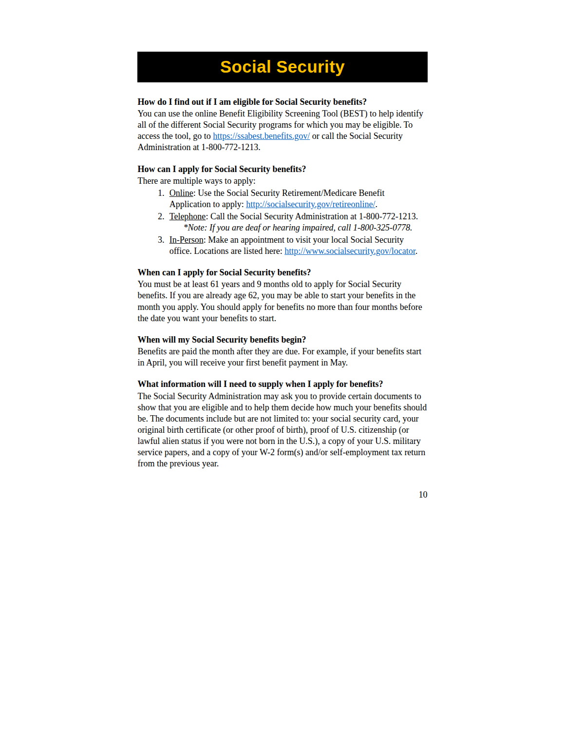Social Security
How do I find out if I am eligible for Social Security benefits?
You can use the online Benefit Eligibility Screening Tool (BEST) to help identify all of the different Social Security programs for which you may be eligible. To access the tool, go to https://ssabest.benefits.gov/ or call the Social Security Administration at 1-800-772-1213.
How can I apply for Social Security benefits?
There are multiple ways to apply:
Online: Use the Social Security Retirement/Medicare Benefit Application to apply: http://socialsecurity.gov/retireonline/.
Telephone: Call the Social Security Administration at 1-800-772-1213.
*Note: If you are deaf or hearing impaired, call 1-800-325-0778.
In-Person: Make an appointment to visit your local Social Security office. Locations are listed here: http://www.socialsecurity.gov/locator.
When can I apply for Social Security benefits?
You must be at least 61 years and 9 months old to apply for Social Security benefits. If you are already age 62, you may be able to start your benefits in the month you apply. You should apply for benefits no more than four months before the date you want your benefits to start.
When will my Social Security benefits begin?
Benefits are paid the month after they are due. For example, if your benefits start in April, you will receive your first benefit payment in May.
What information will I need to supply when I apply for benefits?
The Social Security Administration may ask you to provide certain documents to show that you are eligible and to help them decide how much your benefits should be. The documents include but are not limited to: your social security card, your original birth certificate (or other proof of birth), proof of U.S. citizenship (or lawful alien status if you were not born in the U.S.), a copy of your U.S. military service papers, and a copy of your W-2 form(s) and/or self-employment tax return from the previous year.
10